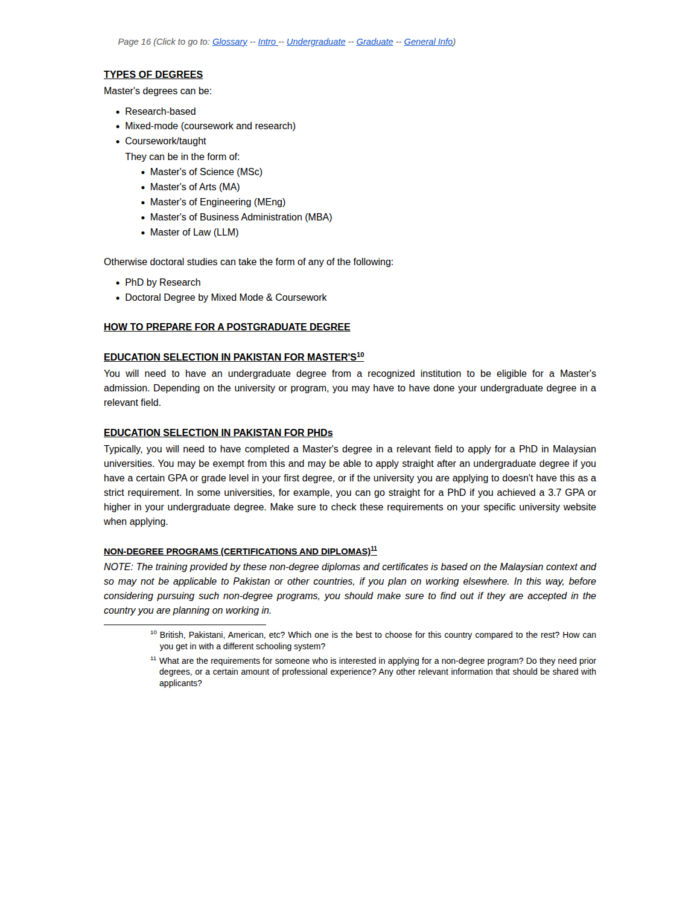Page 16 (Click to go to: Glossary -- Intro -- Undergraduate -- Graduate -- General Info)
TYPES OF DEGREES
Master's degrees can be:
Research-based
Mixed-mode (coursework and research)
Coursework/taught
They can be in the form of:
Master's of Science (MSc)
Master's of Arts (MA)
Master's of Engineering (MEng)
Master's of Business Administration (MBA)
Master of Law (LLM)
Otherwise doctoral studies can take the form of any of the following:
PhD by Research
Doctoral Degree by Mixed Mode & Coursework
HOW TO PREPARE FOR A POSTGRADUATE DEGREE
EDUCATION SELECTION IN PAKISTAN FOR MASTER'S10
You will need to have an undergraduate degree from a recognized institution to be eligible for a Master's admission. Depending on the university or program, you may have to have done your undergraduate degree in a relevant field.
EDUCATION SELECTION IN PAKISTAN FOR PHDs
Typically, you will need to have completed a Master's degree in a relevant field to apply for a PhD in Malaysian universities. You may be exempt from this and may be able to apply straight after an undergraduate degree if you have a certain GPA or grade level in your first degree, or if the university you are applying to doesn't have this as a strict requirement. In some universities, for example, you can go straight for a PhD if you achieved a 3.7 GPA or higher in your undergraduate degree. Make sure to check these requirements on your specific university website when applying.
NON-DEGREE PROGRAMS (CERTIFICATIONS AND DIPLOMAS)11
NOTE: The training provided by these non-degree diplomas and certificates is based on the Malaysian context and so may not be applicable to Pakistan or other countries, if you plan on working elsewhere. In this way, before considering pursuing such non-degree programs, you should make sure to find out if they are accepted in the country you are planning on working in.
10 British, Pakistani, American, etc? Which one is the best to choose for this country compared to the rest? How can you get in with a different schooling system?
11 What are the requirements for someone who is interested in applying for a non-degree program? Do they need prior degrees, or a certain amount of professional experience? Any other relevant information that should be shared with applicants?